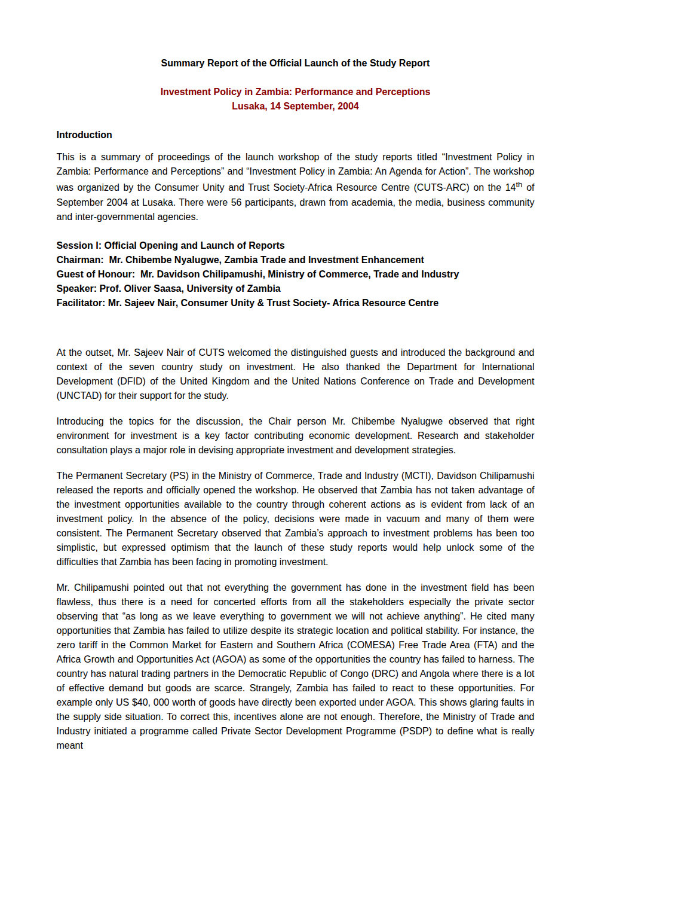Summary Report of the Official Launch of the Study Report
Investment Policy in Zambia: Performance and Perceptions Lusaka, 14 September, 2004
Introduction
This is a summary of proceedings of the launch workshop of the study reports titled “Investment Policy in Zambia: Performance and Perceptions” and “Investment Policy in Zambia: An Agenda for Action”. The workshop was organized by the Consumer Unity and Trust Society-Africa Resource Centre (CUTS-ARC) on the 14th of September 2004 at Lusaka. There were 56 participants, drawn from academia, the media, business community and inter-governmental agencies.
Session I: Official Opening and Launch of Reports
Chairman: Mr. Chibembe Nyalugwe, Zambia Trade and Investment Enhancement
Guest of Honour: Mr. Davidson Chilipamushi, Ministry of Commerce, Trade and Industry
Speaker: Prof. Oliver Saasa, University of Zambia
Facilitator: Mr. Sajeev Nair, Consumer Unity & Trust Society- Africa Resource Centre
At the outset, Mr. Sajeev Nair of CUTS welcomed the distinguished guests and introduced the background and context of the seven country study on investment. He also thanked the Department for International Development (DFID) of the United Kingdom and the United Nations Conference on Trade and Development (UNCTAD) for their support for the study.
Introducing the topics for the discussion, the Chair person Mr. Chibembe Nyalugwe observed that right environment for investment is a key factor contributing economic development. Research and stakeholder consultation plays a major role in devising appropriate investment and development strategies.
The Permanent Secretary (PS) in the Ministry of Commerce, Trade and Industry (MCTI), Davidson Chilipamushi released the reports and officially opened the workshop. He observed that Zambia has not taken advantage of the investment opportunities available to the country through coherent actions as is evident from lack of an investment policy. In the absence of the policy, decisions were made in vacuum and many of them were consistent. The Permanent Secretary observed that Zambia’s approach to investment problems has been too simplistic, but expressed optimism that the launch of these study reports would help unlock some of the difficulties that Zambia has been facing in promoting investment.
Mr. Chilipamushi pointed out that not everything the government has done in the investment field has been flawless, thus there is a need for concerted efforts from all the stakeholders especially the private sector observing that “as long as we leave everything to government we will not achieve anything”. He cited many opportunities that Zambia has failed to utilize despite its strategic location and political stability. For instance, the zero tariff in the Common Market for Eastern and Southern Africa (COMESA) Free Trade Area (FTA) and the Africa Growth and Opportunities Act (AGOA) as some of the opportunities the country has failed to harness. The country has natural trading partners in the Democratic Republic of Congo (DRC) and Angola where there is a lot of effective demand but goods are scarce. Strangely, Zambia has failed to react to these opportunities. For example only US $40, 000 worth of goods have directly been exported under AGOA. This shows glaring faults in the supply side situation. To correct this, incentives alone are not enough. Therefore, the Ministry of Trade and Industry initiated a programme called Private Sector Development Programme (PSDP) to define what is really meant